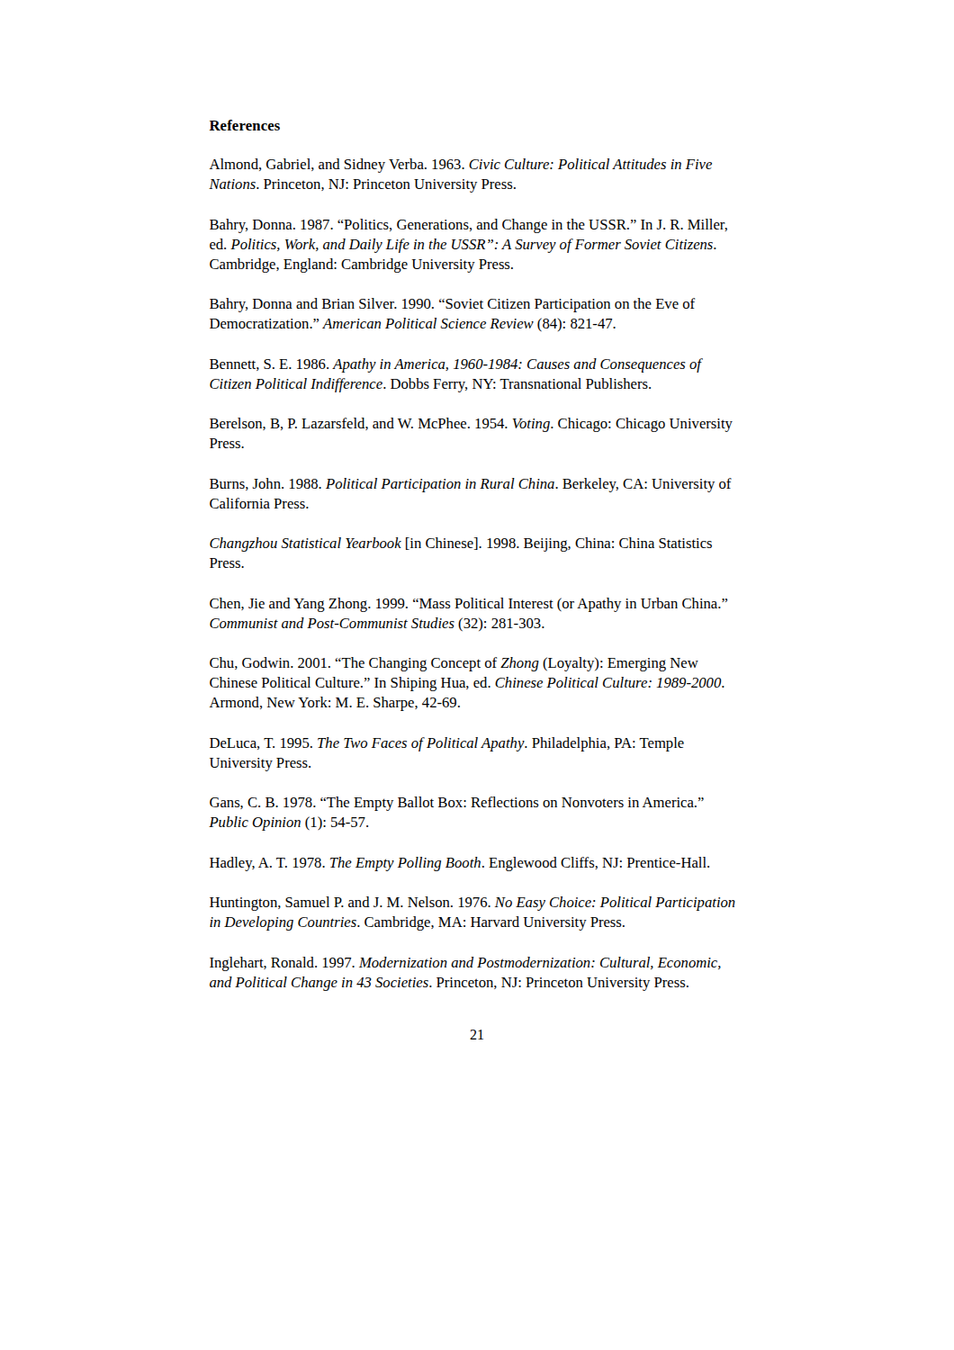References
Almond, Gabriel, and Sidney Verba. 1963. Civic Culture: Political Attitudes in Five Nations. Princeton, NJ: Princeton University Press.
Bahry, Donna. 1987. “Politics, Generations, and Change in the USSR.” In J. R. Miller, ed. Politics, Work, and Daily Life in the USSR”: A Survey of Former Soviet Citizens. Cambridge, England: Cambridge University Press.
Bahry, Donna and Brian Silver. 1990. “Soviet Citizen Participation on the Eve of Democratization.” American Political Science Review (84): 821-47.
Bennett, S. E. 1986. Apathy in America, 1960-1984: Causes and Consequences of Citizen Political Indifference. Dobbs Ferry, NY: Transnational Publishers.
Berelson, B, P. Lazarsfeld, and W. McPhee. 1954. Voting. Chicago: Chicago University Press.
Burns, John. 1988. Political Participation in Rural China. Berkeley, CA: University of California Press.
Changzhou Statistical Yearbook [in Chinese]. 1998. Beijing, China: China Statistics Press.
Chen, Jie and Yang Zhong. 1999. “Mass Political Interest (or Apathy in Urban China.” Communist and Post-Communist Studies (32): 281-303.
Chu, Godwin. 2001. “The Changing Concept of Zhong (Loyalty): Emerging New Chinese Political Culture.” In Shiping Hua, ed. Chinese Political Culture: 1989-2000. Armond, New York: M. E. Sharpe, 42-69.
DeLuca, T. 1995. The Two Faces of Political Apathy. Philadelphia, PA: Temple University Press.
Gans, C. B. 1978. “The Empty Ballot Box: Reflections on Nonvoters in America.” Public Opinion (1): 54-57.
Hadley, A. T. 1978. The Empty Polling Booth. Englewood Cliffs, NJ: Prentice-Hall.
Huntington, Samuel P. and J. M. Nelson. 1976. No Easy Choice: Political Participation in Developing Countries. Cambridge, MA: Harvard University Press.
Inglehart, Ronald. 1997. Modernization and Postmodernization: Cultural, Economic, and Political Change in 43 Societies. Princeton, NJ: Princeton University Press.
21